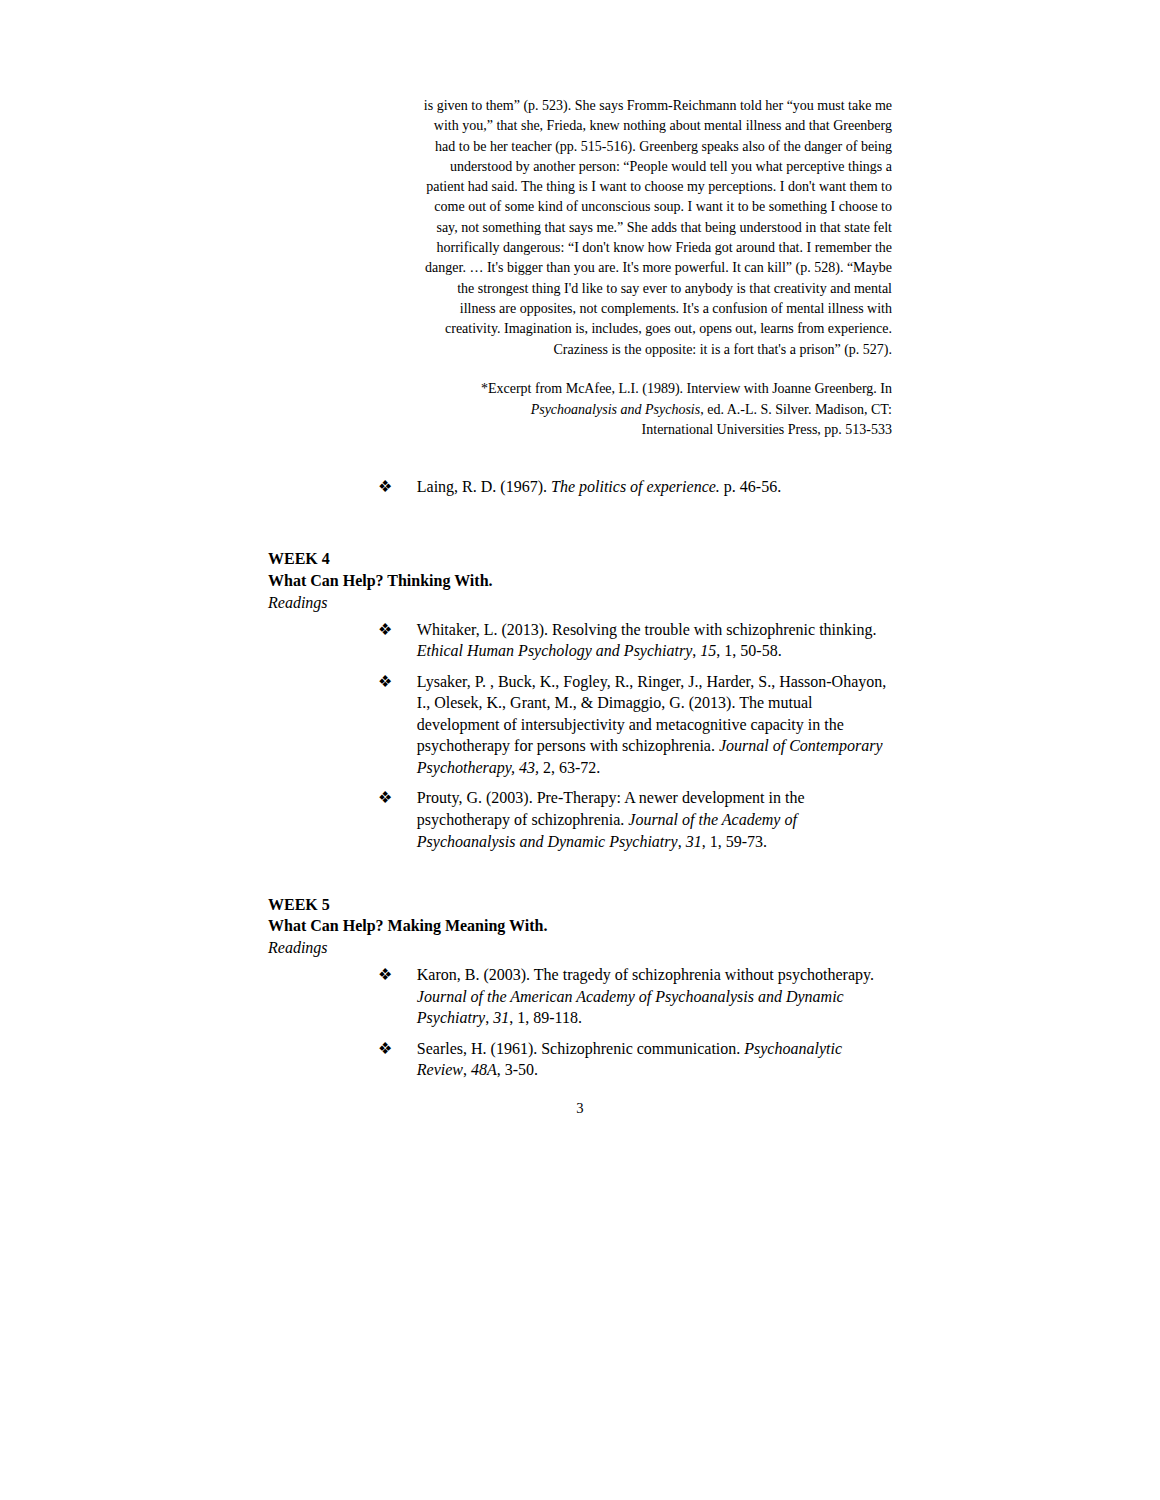is given to them” (p. 523). She says Fromm-Reichmann told her “you must take me with you,” that she, Frieda, knew nothing about mental illness and that Greenberg had to be her teacher (pp. 515-516). Greenberg speaks also of the danger of being understood by another person: “People would tell you what perceptive things a patient had said. The thing is I want to choose my perceptions. I don't want them to come out of some kind of unconscious soup. I want it to be something I choose to say, not something that says me.” She adds that being understood in that state felt horrifically dangerous: “I don't know how Frieda got around that. I remember the danger. … It's bigger than you are. It's more powerful. It can kill” (p. 528). “Maybe the strongest thing I'd like to say ever to anybody is that creativity and mental illness are opposites, not complements. It's a confusion of mental illness with creativity. Imagination is, includes, goes out, opens out, learns from experience. Craziness is the opposite: it is a fort that's a prison” (p. 527).
*Excerpt from McAfee, L.I. (1989). Interview with Joanne Greenberg. In Psychoanalysis and Psychosis, ed. A.-L. S. Silver. Madison, CT: International Universities Press, pp. 513-533
Laing, R. D. (1967). The politics of experience. p. 46-56.
WEEK 4
What Can Help? Thinking With.
Readings
Whitaker, L. (2013). Resolving the trouble with schizophrenic thinking. Ethical Human Psychology and Psychiatry, 15, 1, 50-58.
Lysaker, P. , Buck, K., Fogley, R., Ringer, J., Harder, S., Hasson-Ohayon, I., Olesek, K., Grant, M., & Dimaggio, G. (2013). The mutual development of intersubjectivity and metacognitive capacity in the psychotherapy for persons with schizophrenia. Journal of Contemporary Psychotherapy, 43, 2, 63-72.
Prouty, G. (2003). Pre-Therapy: A newer development in the psychotherapy of schizophrenia. Journal of the Academy of Psychoanalysis and Dynamic Psychiatry, 31, 1, 59-73.
WEEK 5
What Can Help? Making Meaning With.
Readings
Karon, B. (2003). The tragedy of schizophrenia without psychotherapy. Journal of the American Academy of Psychoanalysis and Dynamic Psychiatry, 31, 1, 89-118.
Searles, H. (1961). Schizophrenic communication. Psychoanalytic Review, 48A, 3-50.
3